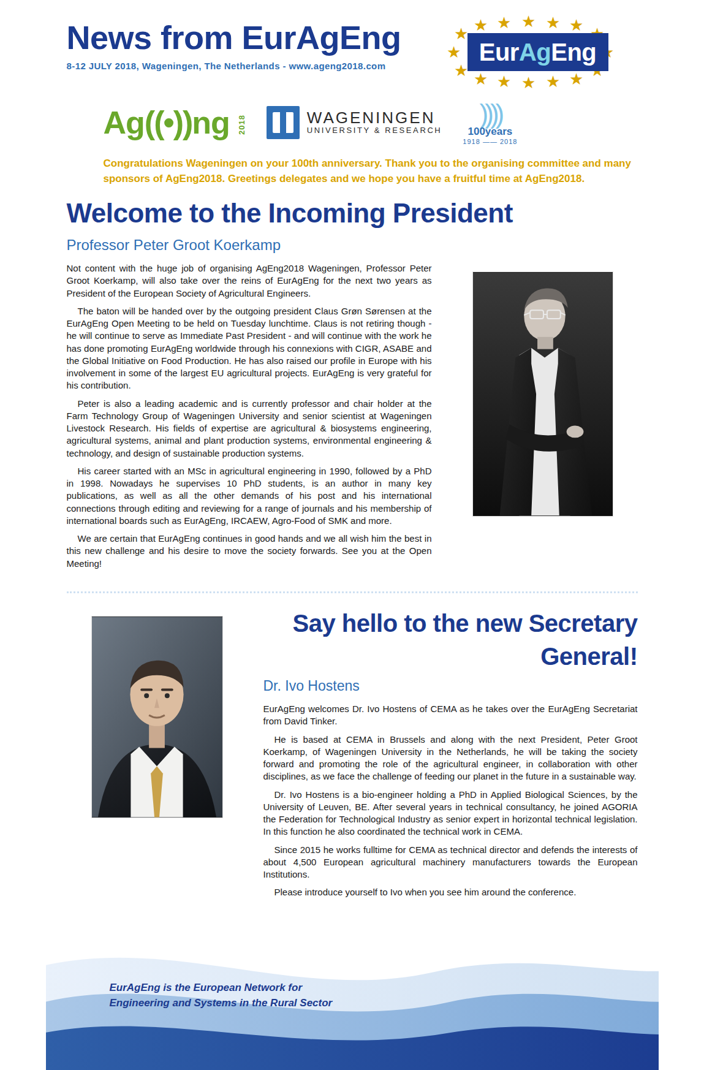News from EurAgEng
8-12 JULY 2018, Wageningen, The Netherlands - www.ageng2018.com
★ ★ ★ ★ ★ ★ ★ ★ ★ ★ ★ ★ ★ ★ ★ ★
Eur Ag Eng
Ag((•)) ng2018
WAGENINGEN
UNIVERSITY & RESEARCH
))))
100years
1918 —— 2018
Congratulations Wageningen on your 100th anniversary. Thank you to the organising committee and many sponsors of AgEng2018. Greetings delegates and we hope you have a fruitful time at AgEng2018.
Welcome to the Incoming President
Professor Peter Groot Koerkamp
Not content with the huge job of organising AgEng2018 Wageningen, Professor Peter Groot Koerkamp, will also take over the reins of EurAgEng for the next two years as President of the European Society of Agricultural Engineers.
The baton will be handed over by the outgoing president Claus Grøn Sørensen at the EurAgEng Open Meeting to be held on Tuesday lunchtime. Claus is not retiring though - he will continue to serve as Immediate Past President - and will continue with the work he has done promoting EurAgEng worldwide through his connexions with CIGR, ASABE and the Global Initiative on Food Production. He has also raised our profile in Europe with his involvement in some of the largest EU agricultural projects. EurAgEng is very grateful for his contribution.
Peter is also a leading academic and is currently professor and chair holder at the Farm Technology Group of Wageningen University and senior scientist at Wageningen Livestock Research. His fields of expertise are agricultural & biosystems engineering, agricultural systems, animal and plant production systems, environmental engineering & technology, and design of sustainable production systems.
His career started with an MSc in agricultural engineering in 1990, followed by a PhD in 1998. Nowadays he supervises 10 PhD students, is an author in many key publications, as well as all the other demands of his post and his international connections through editing and reviewing for a range of journals and his membership of international boards such as EurAgEng, IRCAEW, Agro-Food of SMK and more.
We are certain that EurAgEng continues in good hands and we all wish him the best in this new challenge and his desire to move the society forwards. See you at the Open Meeting!
Say hello to the new Secretary General!
Dr. Ivo Hostens
EurAgEng welcomes Dr. Ivo Hostens of CEMA as he takes over the EurAgEng Secretariat from David Tinker.
He is based at CEMA in Brussels and along with the next President, Peter Groot Koerkamp, of Wageningen University in the Netherlands, he will be taking the society forward and promoting the role of the agricultural engineer, in collaboration with other disciplines, as we face the challenge of feeding our planet in the future in a sustainable way.
Dr. Ivo Hostens is a bio-engineer holding a PhD in Applied Biological Sciences, by the University of Leuven, BE. After several years in technical consultancy, he joined AGORIA the Federation for Technological Industry as senior expert in horizontal technical legislation. In this function he also coordinated the technical work in CEMA.
Since 2015 he works fulltime for CEMA as technical director and defends the interests of about 4,500 European agricultural machinery manufacturers towards the European Institutions.
Please introduce yourself to Ivo when you see him around the conference.
EurAgEng is the European Network for
Engineering and Systems in the Rural Sector